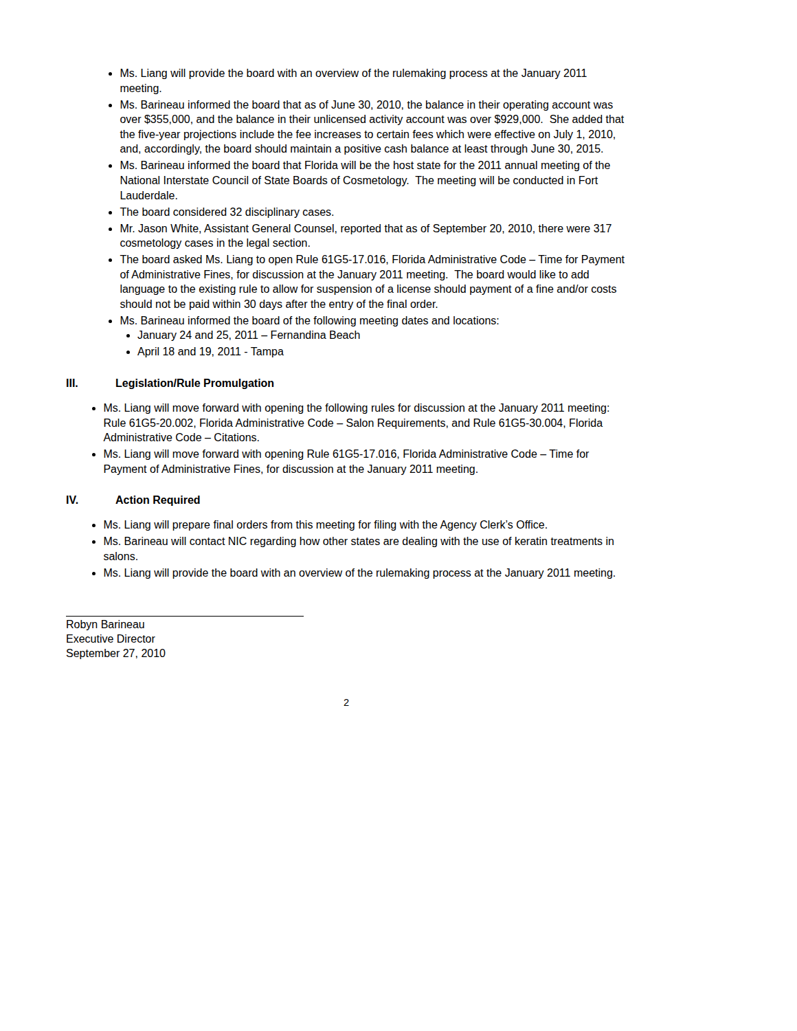Ms. Liang will provide the board with an overview of the rulemaking process at the January 2011 meeting.
Ms. Barineau informed the board that as of June 30, 2010, the balance in their operating account was over $355,000, and the balance in their unlicensed activity account was over $929,000. She added that the five-year projections include the fee increases to certain fees which were effective on July 1, 2010, and, accordingly, the board should maintain a positive cash balance at least through June 30, 2015.
Ms. Barineau informed the board that Florida will be the host state for the 2011 annual meeting of the National Interstate Council of State Boards of Cosmetology. The meeting will be conducted in Fort Lauderdale.
The board considered 32 disciplinary cases.
Mr. Jason White, Assistant General Counsel, reported that as of September 20, 2010, there were 317 cosmetology cases in the legal section.
The board asked Ms. Liang to open Rule 61G5-17.016, Florida Administrative Code – Time for Payment of Administrative Fines, for discussion at the January 2011 meeting. The board would like to add language to the existing rule to allow for suspension of a license should payment of a fine and/or costs should not be paid within 30 days after the entry of the final order.
Ms. Barineau informed the board of the following meeting dates and locations:
January 24 and 25, 2011 – Fernandina Beach
April 18 and 19, 2011 - Tampa
III. Legislation/Rule Promulgation
Ms. Liang will move forward with opening the following rules for discussion at the January 2011 meeting: Rule 61G5-20.002, Florida Administrative Code – Salon Requirements, and Rule 61G5-30.004, Florida Administrative Code – Citations.
Ms. Liang will move forward with opening Rule 61G5-17.016, Florida Administrative Code – Time for Payment of Administrative Fines, for discussion at the January 2011 meeting.
IV. Action Required
Ms. Liang will prepare final orders from this meeting for filing with the Agency Clerk’s Office.
Ms. Barineau will contact NIC regarding how other states are dealing with the use of keratin treatments in salons.
Ms. Liang will provide the board with an overview of the rulemaking process at the January 2011 meeting.
Robyn Barineau
Executive Director
September 27, 2010
2